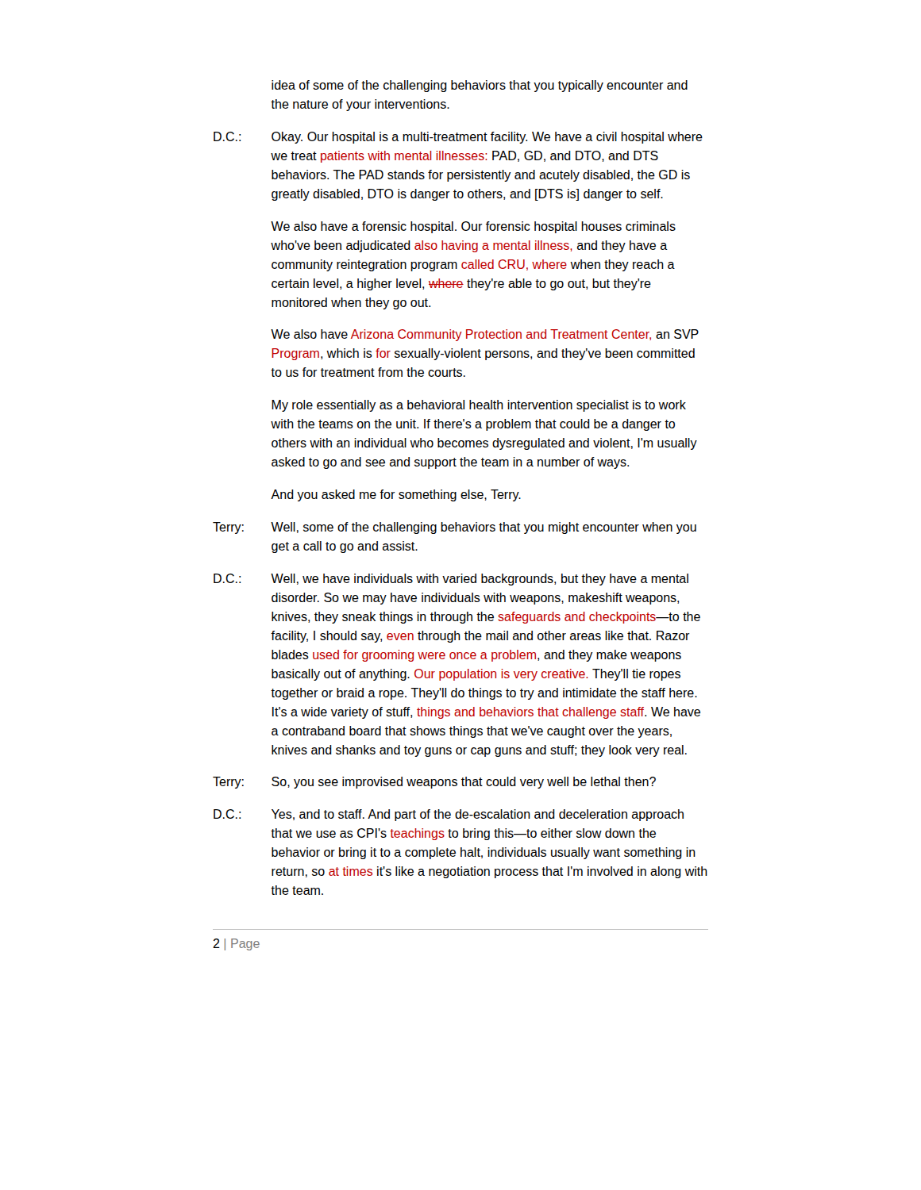idea of some of the challenging behaviors that you typically encounter and the nature of your interventions.
D.C.:
Okay. Our hospital is a multi-treatment facility. We have a civil hospital where we treat patients with mental illnesses: PAD, GD, and DTO, and DTS behaviors. The PAD stands for persistently and acutely disabled, the GD is greatly disabled, DTO is danger to others, and [DTS is] danger to self.
We also have a forensic hospital. Our forensic hospital houses criminals who've been adjudicated also having a mental illness, and they have a community reintegration program called CRU, where when they reach a certain level, a higher level, where they're able to go out, but they're monitored when they go out.
We also have Arizona Community Protection and Treatment Center, an SVP Program, which is for sexually-violent persons, and they've been committed to us for treatment from the courts.
My role essentially as a behavioral health intervention specialist is to work with the teams on the unit. If there's a problem that could be a danger to others with an individual who becomes dysregulated and violent, I'm usually asked to go and see and support the team in a number of ways.
And you asked me for something else, Terry.
Terry:
Well, some of the challenging behaviors that you might encounter when you get a call to go and assist.
D.C.:
Well, we have individuals with varied backgrounds, but they have a mental disorder. So we may have individuals with weapons, makeshift weapons, knives, they sneak things in through the safeguards and checkpoints—to the facility, I should say, even through the mail and other areas like that. Razor blades used for grooming were once a problem, and they make weapons basically out of anything. Our population is very creative. They'll tie ropes together or braid a rope. They'll do things to try and intimidate the staff here. It's a wide variety of stuff, things and behaviors that challenge staff. We have a contraband board that shows things that we've caught over the years, knives and shanks and toy guns or cap guns and stuff; they look very real.
Terry:
So, you see improvised weapons that could very well be lethal then?
D.C.:
Yes, and to staff. And part of the de-escalation and deceleration approach that we use as CPI's teachings to bring this—to either slow down the behavior or bring it to a complete halt, individuals usually want something in return, so at times it's like a negotiation process that I'm involved in along with the team.
2 | Page